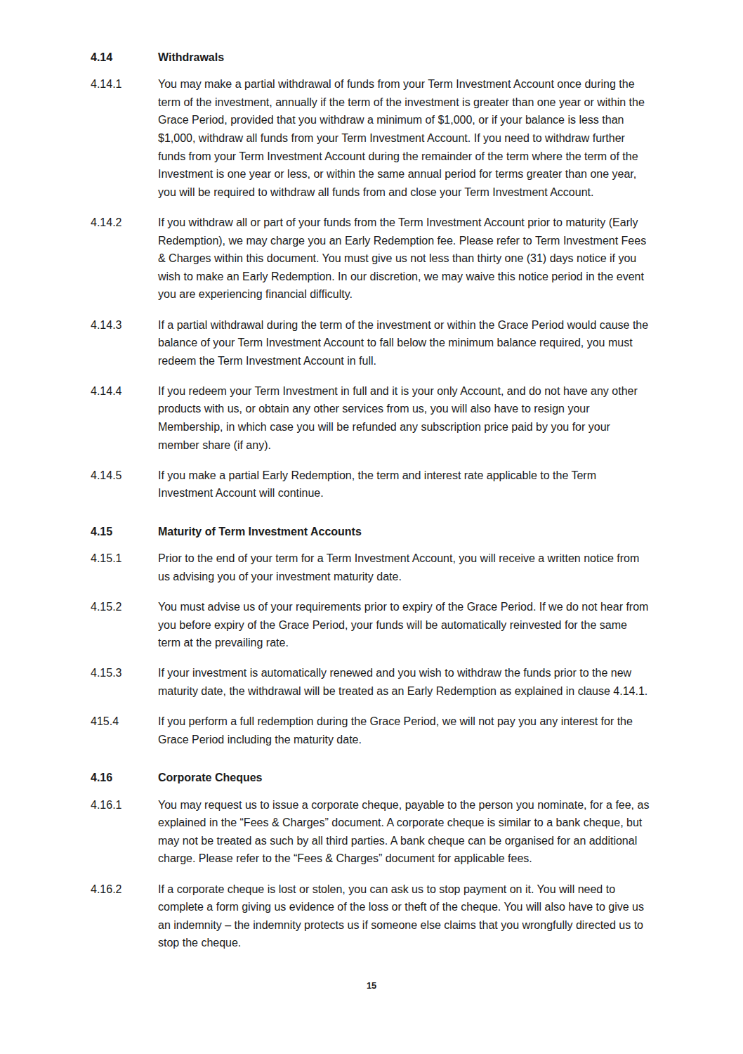4.14
Withdrawals
4.14.1 You may make a partial withdrawal of funds from your Term Investment Account once during the term of the investment, annually if the term of the investment is greater than one year or within the Grace Period, provided that you withdraw a minimum of $1,000, or if your balance is less than $1,000, withdraw all funds from your Term Investment Account. If you need to withdraw further funds from your Term Investment Account during the remainder of the term where the term of the Investment is one year or less, or within the same annual period for terms greater than one year, you will be required to withdraw all funds from and close your Term Investment Account.
4.14.2 If you withdraw all or part of your funds from the Term Investment Account prior to maturity (Early Redemption), we may charge you an Early Redemption fee. Please refer to Term Investment Fees & Charges within this document. You must give us not less than thirty one (31) days notice if you wish to make an Early Redemption. In our discretion, we may waive this notice period in the event you are experiencing financial difficulty.
4.14.3 If a partial withdrawal during the term of the investment or within the Grace Period would cause the balance of your Term Investment Account to fall below the minimum balance required, you must redeem the Term Investment Account in full.
4.14.4 If you redeem your Term Investment in full and it is your only Account, and do not have any other products with us, or obtain any other services from us, you will also have to resign your Membership, in which case you will be refunded any subscription price paid by you for your member share (if any).
4.14.5 If you make a partial Early Redemption, the term and interest rate applicable to the Term Investment Account will continue.
4.15
Maturity of Term Investment Accounts
4.15.1 Prior to the end of your term for a Term Investment Account, you will receive a written notice from us advising you of your investment maturity date.
4.15.2 You must advise us of your requirements prior to expiry of the Grace Period. If we do not hear from you before expiry of the Grace Period, your funds will be automatically reinvested for the same term at the prevailing rate.
4.15.3 If your investment is automatically renewed and you wish to withdraw the funds prior to the new maturity date, the withdrawal will be treated as an Early Redemption as explained in clause 4.14.1.
415.4 If you perform a full redemption during the Grace Period, we will not pay you any interest for the Grace Period including the maturity date.
4.16
Corporate Cheques
4.16.1 You may request us to issue a corporate cheque, payable to the person you nominate, for a fee, as explained in the “Fees & Charges” document. A corporate cheque is similar to a bank cheque, but may not be treated as such by all third parties. A bank cheque can be organised for an additional charge. Please refer to the “Fees & Charges” document for applicable fees.
4.16.2 If a corporate cheque is lost or stolen, you can ask us to stop payment on it. You will need to complete a form giving us evidence of the loss or theft of the cheque. You will also have to give us an indemnity – the indemnity protects us if someone else claims that you wrongfully directed us to stop the cheque.
15